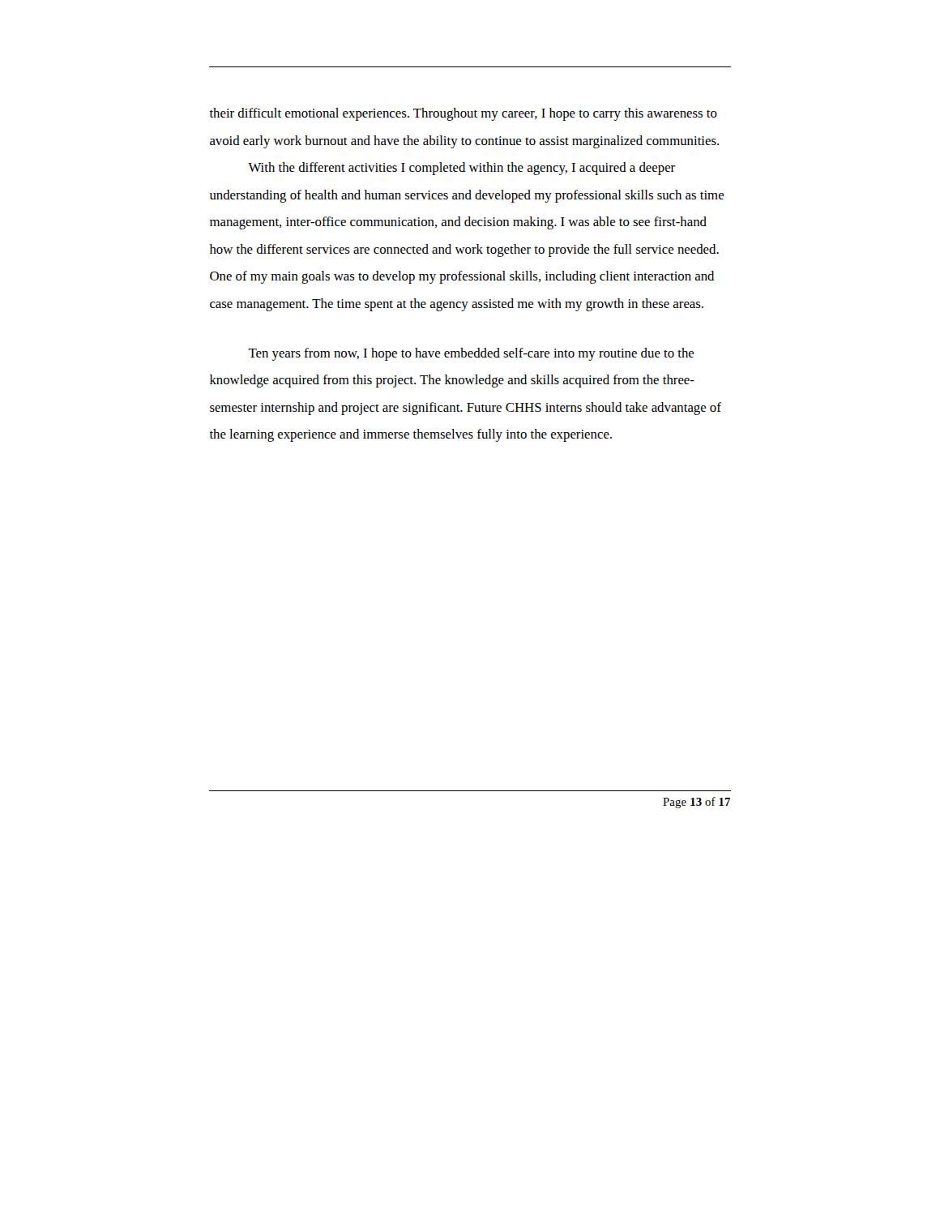their difficult emotional experiences. Throughout my career, I hope to carry this awareness to avoid early work burnout and have the ability to continue to assist marginalized communities.
With the different activities I completed within the agency, I acquired a deeper understanding of health and human services and developed my professional skills such as time management, inter-office communication, and decision making. I was able to see first-hand how the different services are connected and work together to provide the full service needed. One of my main goals was to develop my professional skills, including client interaction and case management. The time spent at the agency assisted me with my growth in these areas.
Ten years from now, I hope to have embedded self-care into my routine due to the knowledge acquired from this project. The knowledge and skills acquired from the three-semester internship and project are significant. Future CHHS interns should take advantage of the learning experience and immerse themselves fully into the experience.
Page 13 of 17